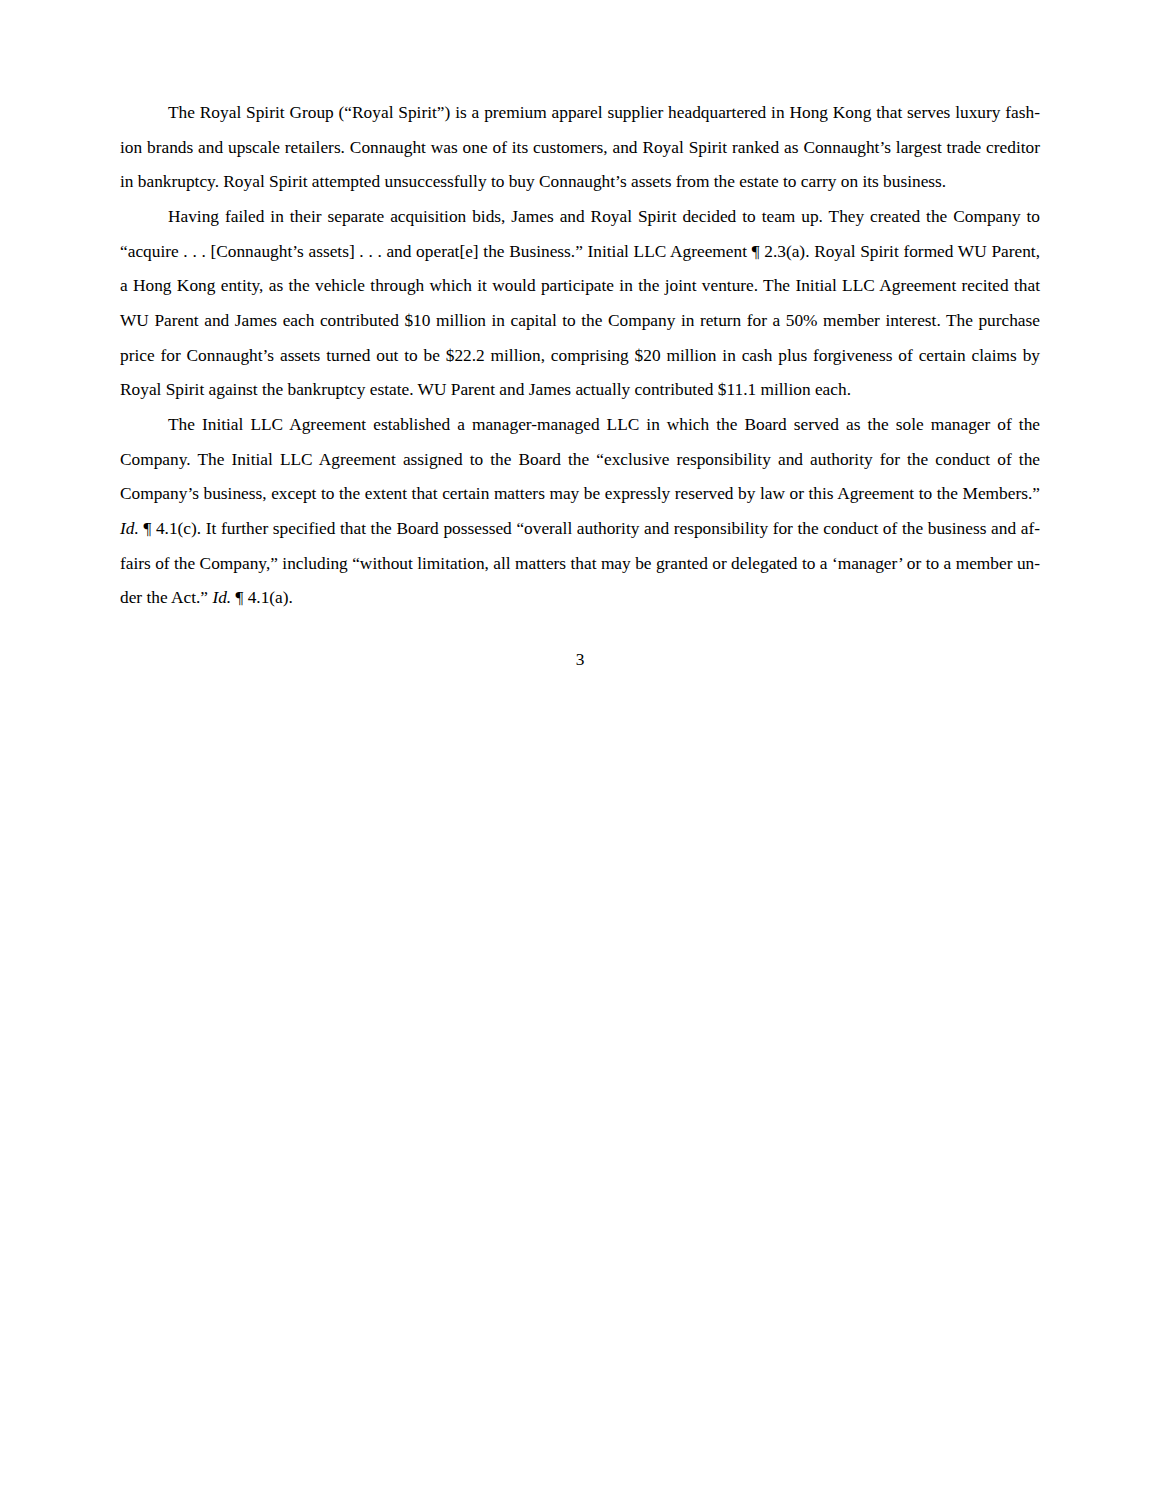The Royal Spirit Group (“Royal Spirit”) is a premium apparel supplier headquartered in Hong Kong that serves luxury fashion brands and upscale retailers. Connaught was one of its customers, and Royal Spirit ranked as Connaught’s largest trade creditor in bankruptcy. Royal Spirit attempted unsuccessfully to buy Connaught’s assets from the estate to carry on its business.
Having failed in their separate acquisition bids, James and Royal Spirit decided to team up. They created the Company to “acquire . . . [Connaught’s assets] . . . and operat[e] the Business.” Initial LLC Agreement ¶ 2.3(a). Royal Spirit formed WU Parent, a Hong Kong entity, as the vehicle through which it would participate in the joint venture. The Initial LLC Agreement recited that WU Parent and James each contributed $10 million in capital to the Company in return for a 50% member interest. The purchase price for Connaught’s assets turned out to be $22.2 million, comprising $20 million in cash plus forgiveness of certain claims by Royal Spirit against the bankruptcy estate. WU Parent and James actually contributed $11.1 million each.
The Initial LLC Agreement established a manager-managed LLC in which the Board served as the sole manager of the Company. The Initial LLC Agreement assigned to the Board the “exclusive responsibility and authority for the conduct of the Company’s business, except to the extent that certain matters may be expressly reserved by law or this Agreement to the Members.” Id. ¶ 4.1(c). It further specified that the Board possessed “overall authority and responsibility for the conduct of the business and affairs of the Company,” including “without limitation, all matters that may be granted or delegated to a ‘manager’ or to a member under the Act.” Id. ¶ 4.1(a).
3